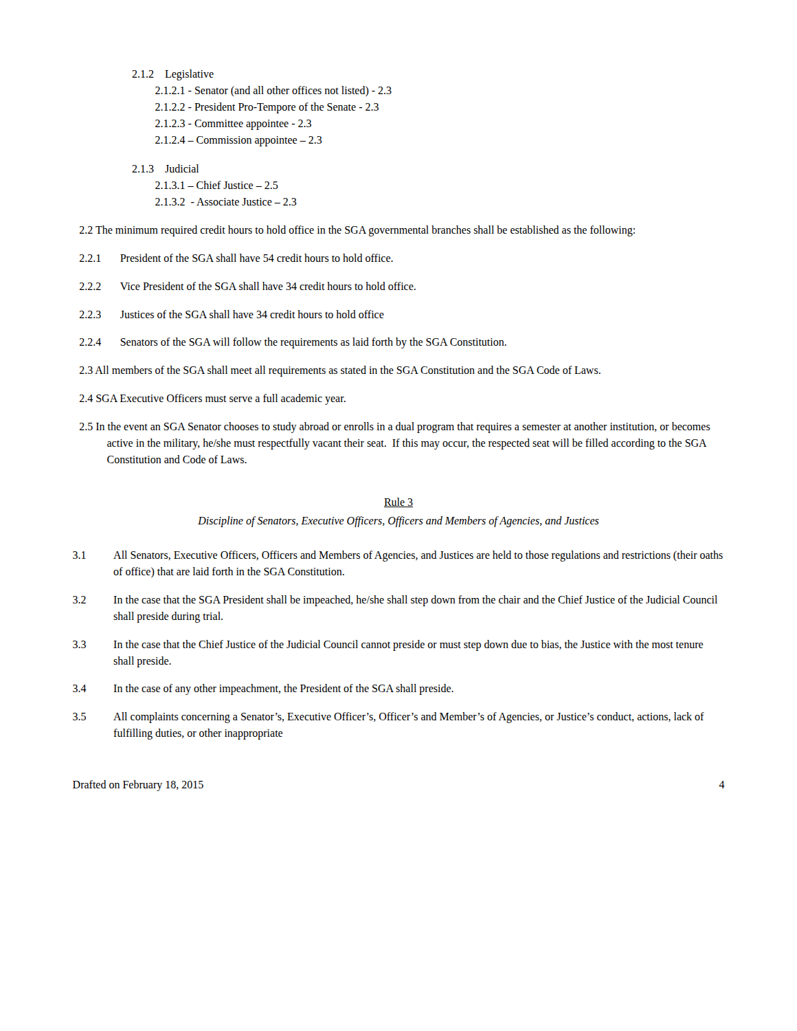2.1.2 Legislative
2.1.2.1 - Senator (and all other offices not listed) - 2.3
2.1.2.2 - President Pro-Tempore of the Senate - 2.3
2.1.2.3 - Committee appointee - 2.3
2.1.2.4 – Commission appointee – 2.3
2.1.3 Judicial
2.1.3.1 – Chief Justice – 2.5
2.1.3.2 - Associate Justice – 2.3
2.2 The minimum required credit hours to hold office in the SGA governmental branches shall be established as the following:
2.2.1 President of the SGA shall have 54 credit hours to hold office.
2.2.2 Vice President of the SGA shall have 34 credit hours to hold office.
2.2.3 Justices of the SGA shall have 34 credit hours to hold office
2.2.4 Senators of the SGA will follow the requirements as laid forth by the SGA Constitution.
2.3 All members of the SGA shall meet all requirements as stated in the SGA Constitution and the SGA Code of Laws.
2.4 SGA Executive Officers must serve a full academic year.
2.5 In the event an SGA Senator chooses to study abroad or enrolls in a dual program that requires a semester at another institution, or becomes active in the military, he/she must respectfully vacant their seat. If this may occur, the respected seat will be filled according to the SGA Constitution and Code of Laws.
Rule 3
Discipline of Senators, Executive Officers, Officers and Members of Agencies, and Justices
3.1 All Senators, Executive Officers, Officers and Members of Agencies, and Justices are held to those regulations and restrictions (their oaths of office) that are laid forth in the SGA Constitution.
3.2 In the case that the SGA President shall be impeached, he/she shall step down from the chair and the Chief Justice of the Judicial Council shall preside during trial.
3.3 In the case that the Chief Justice of the Judicial Council cannot preside or must step down due to bias, the Justice with the most tenure shall preside.
3.4 In the case of any other impeachment, the President of the SGA shall preside.
3.5 All complaints concerning a Senator’s, Executive Officer’s, Officer’s and Member’s of Agencies, or Justice’s conduct, actions, lack of fulfilling duties, or other inappropriate
Drafted on February 18, 2015 4